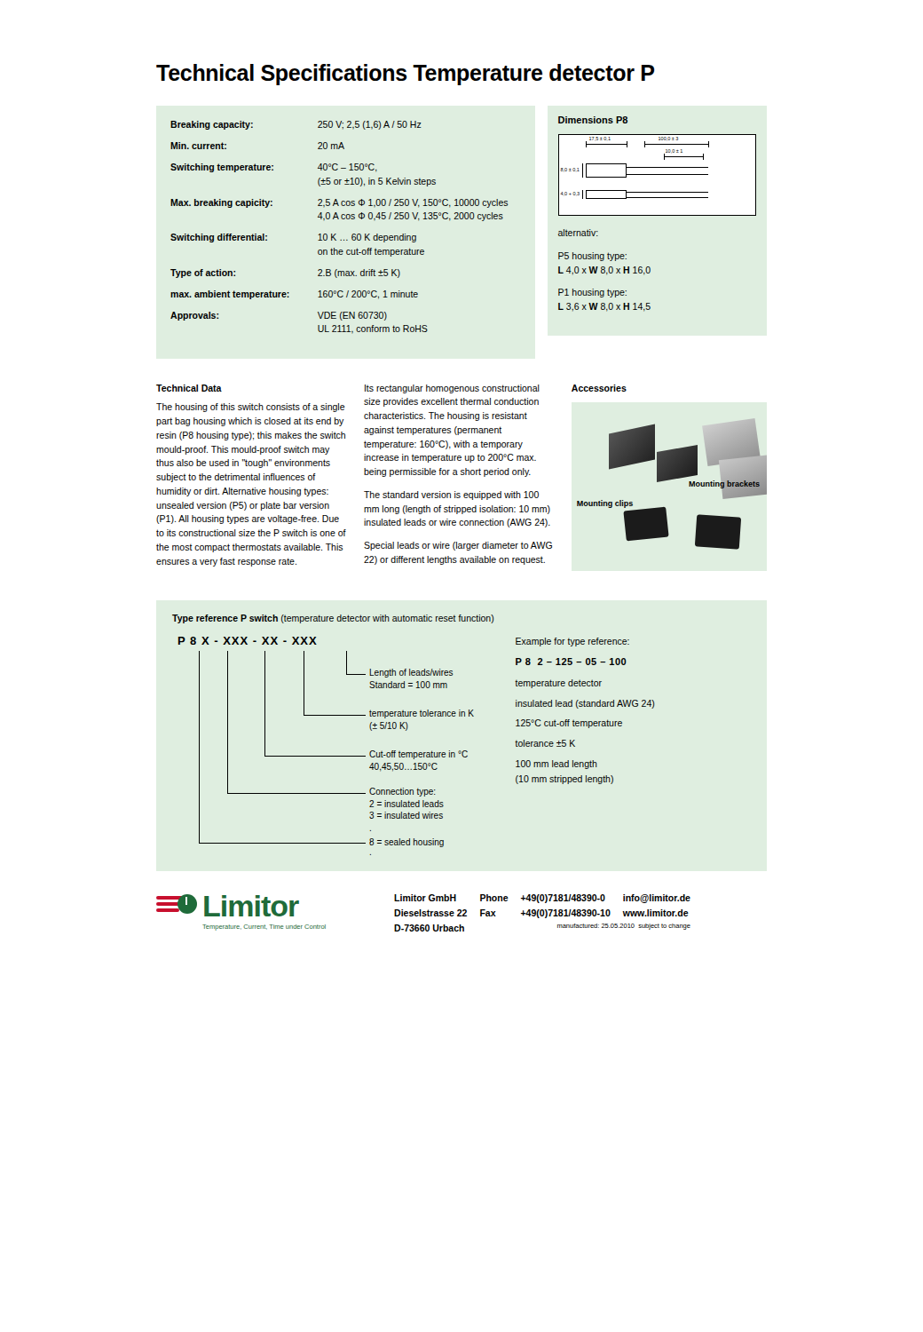Technical Specifications Temperature detector P
| Breaking capacity: | 250 V; 2,5 (1,6) A / 50 Hz |
| Min. current: | 20 mA |
| Switching temperature: | 40°C – 150°C, (±5 or ±10), in 5 Kelvin steps |
| Max. breaking capicity: | 2,5 A cos Φ 1,00 / 250 V, 150°C, 10000 cycles 4,0 A cos Φ 0,45 / 250 V, 135°C, 2000 cycles |
| Switching differential: | 10 K … 60 K depending on the cut-off temperature |
| Type of action: | 2.B (max. drift ±5 K) |
| max. ambient temperature: | 160°C / 200°C, 1 minute |
| Approvals: | VDE (EN 60730) UL 2111, conform to RoHS |
Dimensions P8
17,5 ± 0,1
100,0 ± 3
10,0 ± 1
8,0 ± 0,1
4,0 + 0,3
alternativ:
P5 housing type:
L 4,0 x W 8,0 x H 16,0
P1 housing type:
L 3,6 x W 8,0 x H 14,5
Technical Data
The housing of this switch consists of a single part bag housing which is closed at its end by resin (P8 housing type); this makes the switch mould-proof. This mould-proof switch may thus also be used in "tough" environments subject to the detrimental influences of humidity or dirt. Alternative housing types: unsealed version (P5) or plate bar version (P1). All housing types are voltage-free. Due to its constructional size the P switch is one of the most compact thermostats available. This ensures a very fast response rate.
Its rectangular homogenous constructional size provides excellent thermal conduction characteristics. The housing is resistant against temperatures (permanent temperature: 160°C), with a temporary increase in temperature up to 200°C max. being permissible for a short period only.
The standard version is equipped with 100 mm long (length of stripped isolation: 10 mm) insulated leads or wire connection (AWG 24).
Special leads or wire (larger diameter to AWG 22) or different lengths available on request.
Accessories
Mounting brackets
Mounting clips
Type reference P switch (temperature detector with automatic reset function)
P 8 X - XXX - XX - XXX
Length of leads/wires
Standard = 100 mm
temperature tolerance in K
(± 5/10 K)
Cut-off temperature in °C
40,45,50…150°C
Connection type:
2 = insulated leads
3 = insulated wires
.
.
.
8 = sealed housing
Example for type reference:
P 8 2 – 125 – 05 – 100
temperature detector
insulated lead (standard AWG 24)
125°C cut-off temperature
tolerance ±5 K
100 mm lead length
(10 mm stripped length)
Limitor
Temperature, Current, Time under Control
| Limitor GmbH | Phone | +49(0)7181/48390-0 | info@limitor.de |
| Dieselstrasse 22 | Fax | +49(0)7181/48390-10 | www.limitor.de |
| D-73660 Urbach | manufactured: 25.05.2010 subject to change |